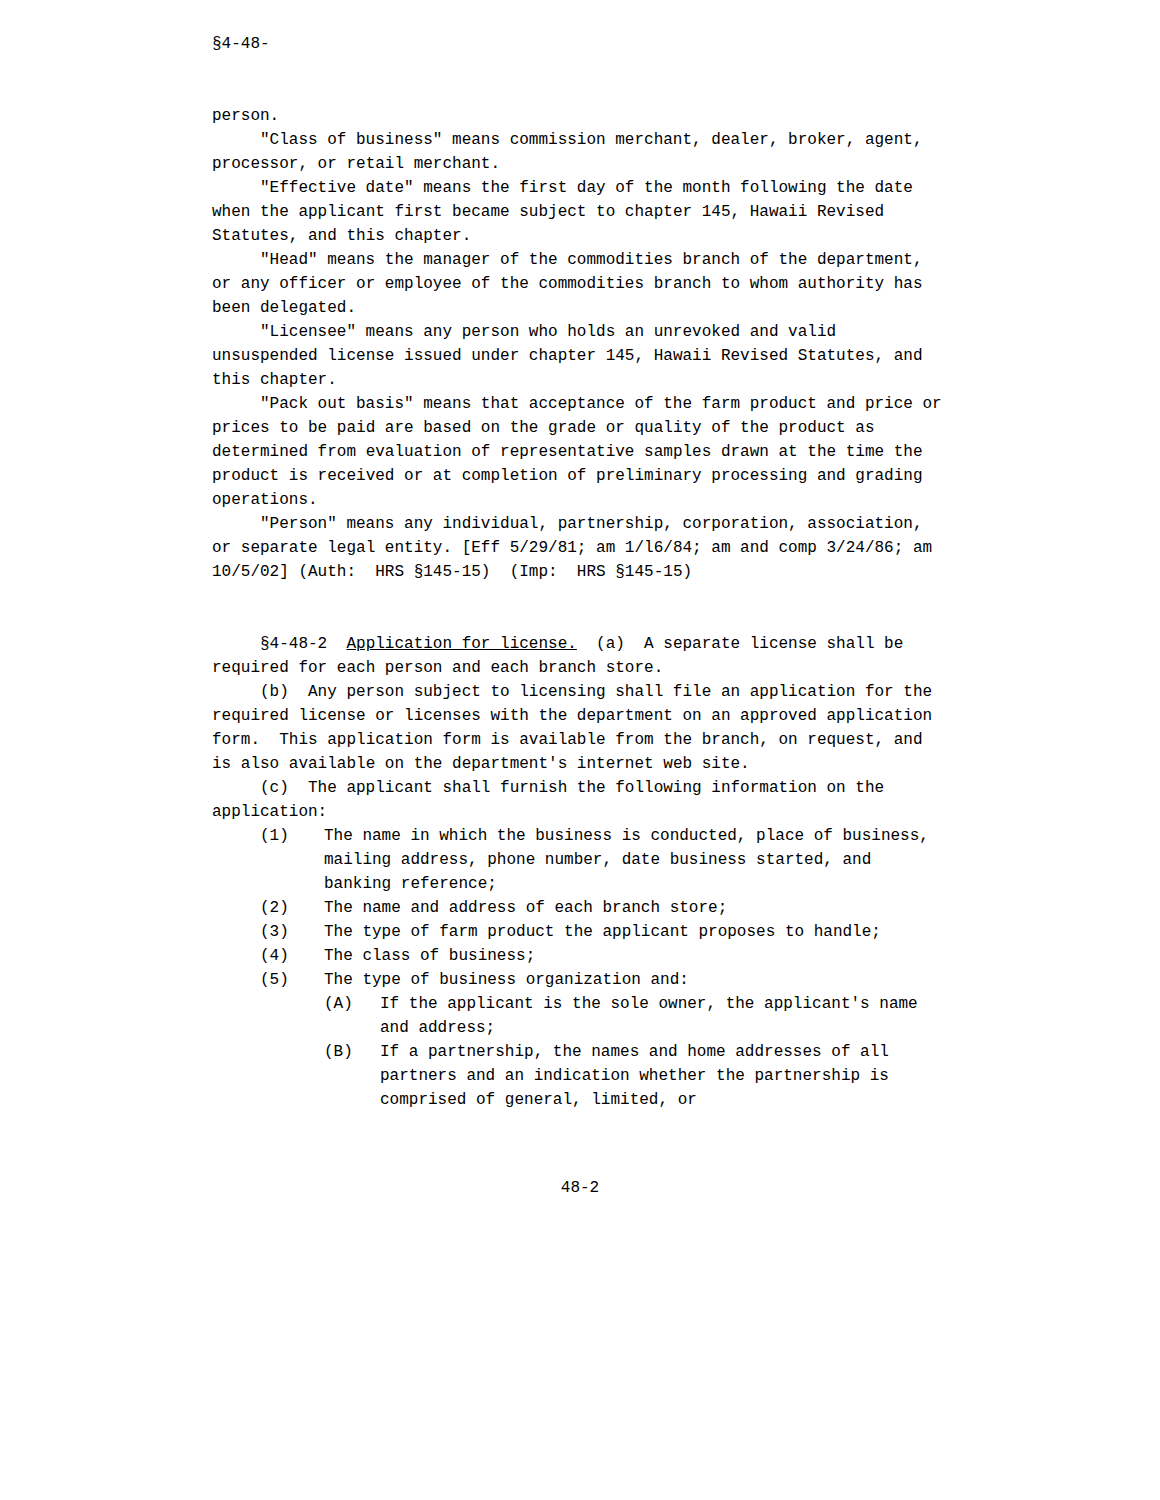§4-48-
person.
"Class of business" means commission merchant, dealer, broker, agent, processor, or retail merchant.
"Effective date" means the first day of the month following the date when the applicant first became subject to chapter 145, Hawaii Revised Statutes, and this chapter.
"Head" means the manager of the commodities branch of the department, or any officer or employee of the commodities branch to whom authority has been delegated.
"Licensee" means any person who holds an unrevoked and valid unsuspended license issued under chapter 145, Hawaii Revised Statutes, and this chapter.
"Pack out basis" means that acceptance of the farm product and price or prices to be paid are based on the grade or quality of the product as determined from evaluation of representative samples drawn at the time the product is received or at completion of preliminary processing and grading operations.
"Person" means any individual, partnership, corporation, association, or separate legal entity. [Eff 5/29/81; am 1/l6/84; am and comp 3/24/86; am 10/5/02] (Auth: HRS §145-15) (Imp: HRS §145-15)
§4-48-2 Application for license. (a) A separate license shall be required for each person and each branch store.
(b) Any person subject to licensing shall file an application for the required license or licenses with the department on an approved application form. This application form is available from the branch, on request, and is also available on the department's internet web site.
(c) The applicant shall furnish the following information on the application:
(1) The name in which the business is conducted, place of business, mailing address, phone number, date business started, and banking reference;
(2) The name and address of each branch store;
(3) The type of farm product the applicant proposes to handle;
(4) The class of business;
(5) The type of business organization and:
(A) If the applicant is the sole owner, the applicant's name and address;
(B) If a partnership, the names and home addresses of all partners and an indication whether the partnership is comprised of general, limited, or
48-2